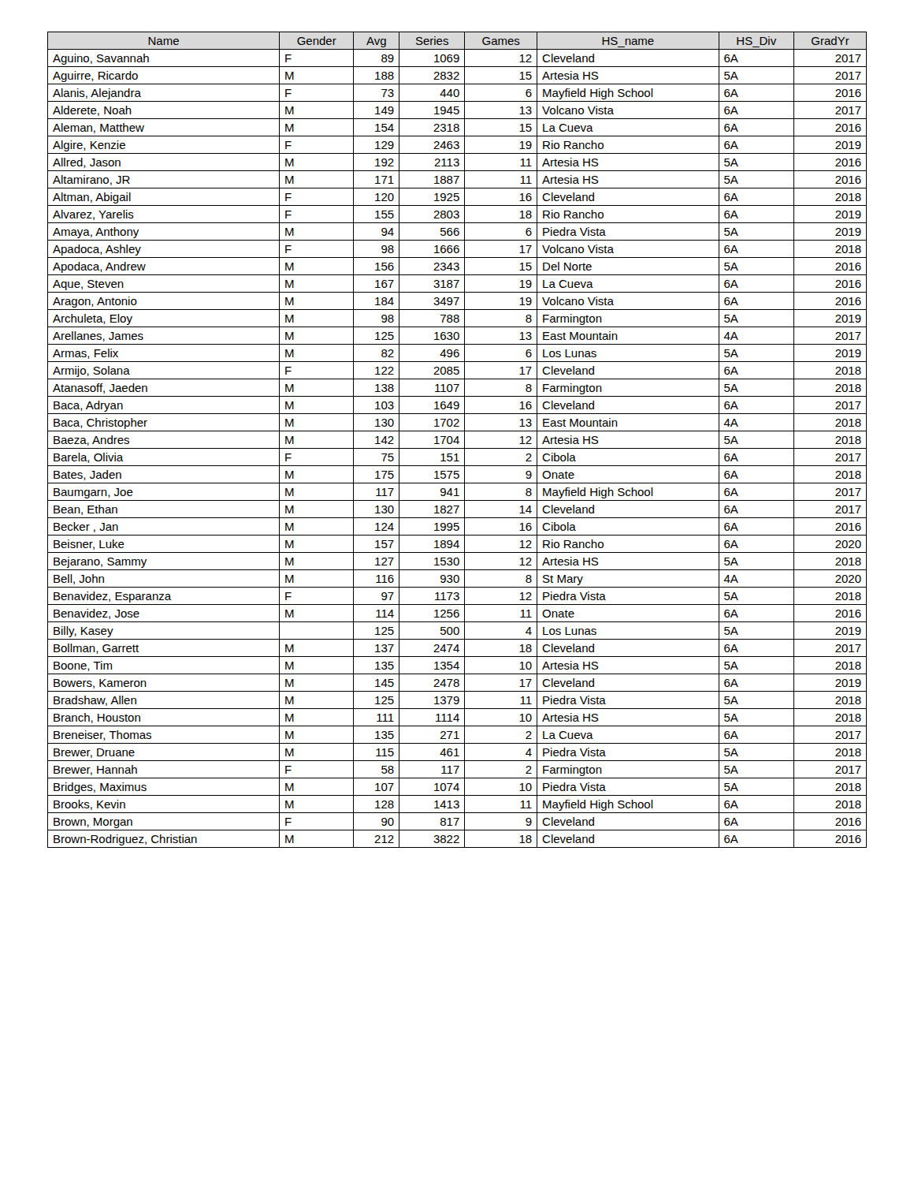High School Bowling Averages
| Name | Gender | Avg | Series | Games | HS_name | HS_Div | GradYr |
| --- | --- | --- | --- | --- | --- | --- | --- |
| Aguino, Savannah | F | 89 | 1069 | 12 | Cleveland | 6A | 2017 |
| Aguirre, Ricardo | M | 188 | 2832 | 15 | Artesia HS | 5A | 2017 |
| Alanis, Alejandra | F | 73 | 440 | 6 | Mayfield High School | 6A | 2016 |
| Alderete, Noah | M | 149 | 1945 | 13 | Volcano Vista | 6A | 2017 |
| Aleman, Matthew | M | 154 | 2318 | 15 | La Cueva | 6A | 2016 |
| Algire, Kenzie | F | 129 | 2463 | 19 | Rio Rancho | 6A | 2019 |
| Allred, Jason | M | 192 | 2113 | 11 | Artesia HS | 5A | 2016 |
| Altamirano, JR | M | 171 | 1887 | 11 | Artesia HS | 5A | 2016 |
| Altman, Abigail | F | 120 | 1925 | 16 | Cleveland | 6A | 2018 |
| Alvarez, Yarelis | F | 155 | 2803 | 18 | Rio Rancho | 6A | 2019 |
| Amaya, Anthony | M | 94 | 566 | 6 | Piedra Vista | 5A | 2019 |
| Apadoca, Ashley | F | 98 | 1666 | 17 | Volcano Vista | 6A | 2018 |
| Apodaca, Andrew | M | 156 | 2343 | 15 | Del Norte | 5A | 2016 |
| Aque, Steven | M | 167 | 3187 | 19 | La Cueva | 6A | 2016 |
| Aragon, Antonio | M | 184 | 3497 | 19 | Volcano Vista | 6A | 2016 |
| Archuleta, Eloy | M | 98 | 788 | 8 | Farmington | 5A | 2019 |
| Arellanes, James | M | 125 | 1630 | 13 | East Mountain | 4A | 2017 |
| Armas, Felix | M | 82 | 496 | 6 | Los Lunas | 5A | 2019 |
| Armijo, Solana | F | 122 | 2085 | 17 | Cleveland | 6A | 2018 |
| Atanasoff, Jaeden | M | 138 | 1107 | 8 | Farmington | 5A | 2018 |
| Baca, Adryan | M | 103 | 1649 | 16 | Cleveland | 6A | 2017 |
| Baca, Christopher | M | 130 | 1702 | 13 | East Mountain | 4A | 2018 |
| Baeza, Andres | M | 142 | 1704 | 12 | Artesia HS | 5A | 2018 |
| Barela, Olivia | F | 75 | 151 | 2 | Cibola | 6A | 2017 |
| Bates, Jaden | M | 175 | 1575 | 9 | Onate | 6A | 2018 |
| Baumgarn, Joe | M | 117 | 941 | 8 | Mayfield High School | 6A | 2017 |
| Bean, Ethan | M | 130 | 1827 | 14 | Cleveland | 6A | 2017 |
| Becker , Jan | M | 124 | 1995 | 16 | Cibola | 6A | 2016 |
| Beisner, Luke | M | 157 | 1894 | 12 | Rio Rancho | 6A | 2020 |
| Bejarano, Sammy | M | 127 | 1530 | 12 | Artesia HS | 5A | 2018 |
| Bell, John | M | 116 | 930 | 8 | St Mary | 4A | 2020 |
| Benavidez, Esparanza | F | 97 | 1173 | 12 | Piedra Vista | 5A | 2018 |
| Benavidez, Jose | M | 114 | 1256 | 11 | Onate | 6A | 2016 |
| Billy, Kasey | | 125 | 500 | 4 | Los Lunas | 5A | 2019 |
| Bollman, Garrett | M | 137 | 2474 | 18 | Cleveland | 6A | 2017 |
| Boone, Tim | M | 135 | 1354 | 10 | Artesia HS | 5A | 2018 |
| Bowers, Kameron | M | 145 | 2478 | 17 | Cleveland | 6A | 2019 |
| Bradshaw, Allen | M | 125 | 1379 | 11 | Piedra Vista | 5A | 2018 |
| Branch, Houston | M | 111 | 1114 | 10 | Artesia HS | 5A | 2018 |
| Breneiser, Thomas | M | 135 | 271 | 2 | La Cueva | 6A | 2017 |
| Brewer, Druane | M | 115 | 461 | 4 | Piedra Vista | 5A | 2018 |
| Brewer, Hannah | F | 58 | 117 | 2 | Farmington | 5A | 2017 |
| Bridges, Maximus | M | 107 | 1074 | 10 | Piedra Vista | 5A | 2018 |
| Brooks, Kevin | M | 128 | 1413 | 11 | Mayfield High School | 6A | 2018 |
| Brown, Morgan | F | 90 | 817 | 9 | Cleveland | 6A | 2016 |
| Brown-Rodriguez, Christian | M | 212 | 3822 | 18 | Cleveland | 6A | 2016 |